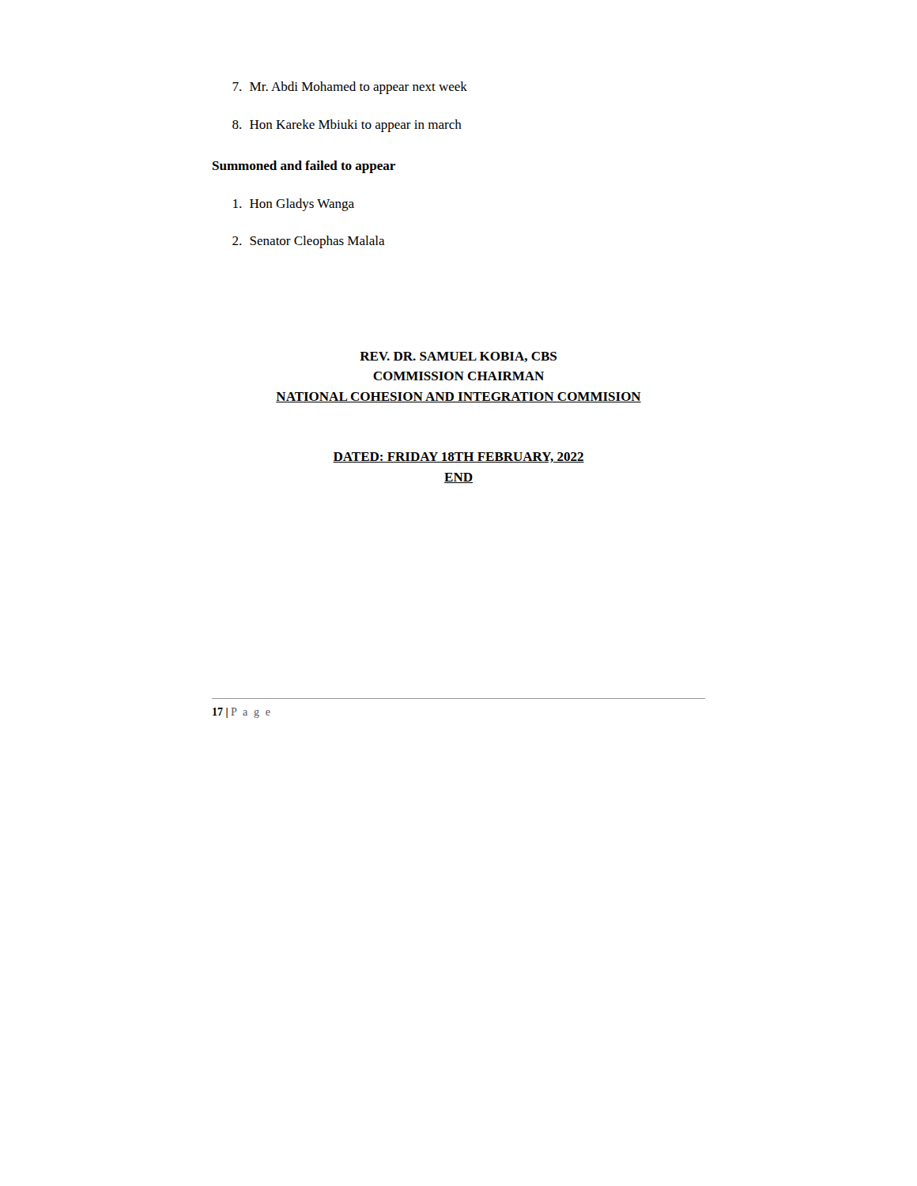Mr. Abdi Mohamed to appear next week
Hon Kareke Mbiuki to appear in march
Summoned and failed to appear
Hon Gladys Wanga
Senator Cleophas Malala
REV. DR. SAMUEL KOBIA, CBS
COMMISSION CHAIRMAN
NATIONAL COHESION AND INTEGRATION COMMISION
DATED: FRIDAY 18TH FEBRUARY, 2022
END
17 | P a g e